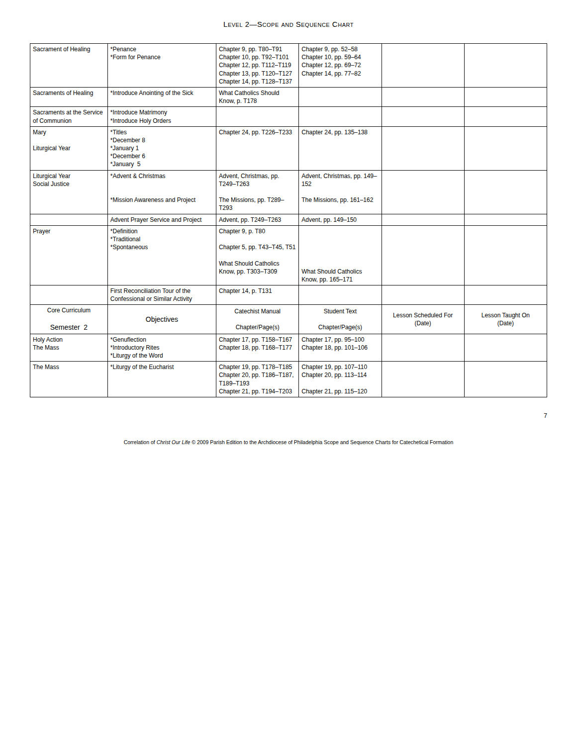Level 2—Scope and Sequence Chart
| Sacrament of Healing | *Penance *Form for Penance | Chapter 9, pp. T80–T91 Chapter 10, pp. T92–T101 Chapter 12, pp. T112–T119 Chapter 13, pp. T120–T127 Chapter 14, pp. T128–T137 | Chapter 9, pp. 52–58 Chapter 10, pp. 59–64 Chapter 12, pp. 69–72 Chapter 14, pp. 77–82 | | |
| Sacraments of Healing | *Introduce Anointing of the Sick | What Catholics Should Know, p. T178 | | | |
| Sacraments at the Service of Communion | *Introduce Matrimony *Introduce Holy Orders | | | | |
| Mary Liturgical Year | *Titles *December 8 *January 1 *December 6 *January 5 | Chapter 24, pp. T226–T233 | Chapter 24, pp. 135–138 | | |
| Liturgical Year Social Justice | *Advent & Christmas *Mission Awareness and Project | Advent, Christmas, pp. T249–T263 The Missions, pp. T289–T293 | Advent, Christmas, pp. 149–152 The Missions, pp. 161–162 | | |
| | Advent Prayer Service and Project | Advent, pp. T249–T263 | Advent, pp. 149–150 | | |
| Prayer | *Definition *Traditional *Spontaneous | Chapter 9, p. T80 Chapter 5, pp. T43–T45, T51 What Should Catholics Know, pp. T303–T309 | What Should Catholics Know, pp. 165–171 | | |
| | First Reconciliation Tour of the Confessional or Similar Activity | Chapter 14, p. T131 | | | |
| Core Curriculum Semester 2 | Objectives | Catechist Manual Chapter/Page(s) | Student Text Chapter/Page(s) | Lesson Scheduled For (Date) | Lesson Taught On (Date) |
| Holy Action The Mass | *Genuflection *Introductory Rites *Liturgy of the Word | Chapter 17, pp. T158–T167 Chapter 18, pp. T168–T177 | Chapter 17, pp. 95–100 Chapter 18, pp. 101–106 | | |
| The Mass | *Liturgy of the Eucharist | Chapter 19, pp. T178–T185 Chapter 20, pp. T186–T187, T189–T193 Chapter 21, pp. T194–T203 | Chapter 19, pp. 107–110 Chapter 20, pp. 113–114 Chapter 21, pp. 115–120 | | |
7
Correlation of Christ Our Life © 2009 Parish Edition to the Archdiocese of Philadelphia Scope and Sequence Charts for Catechetical Formation